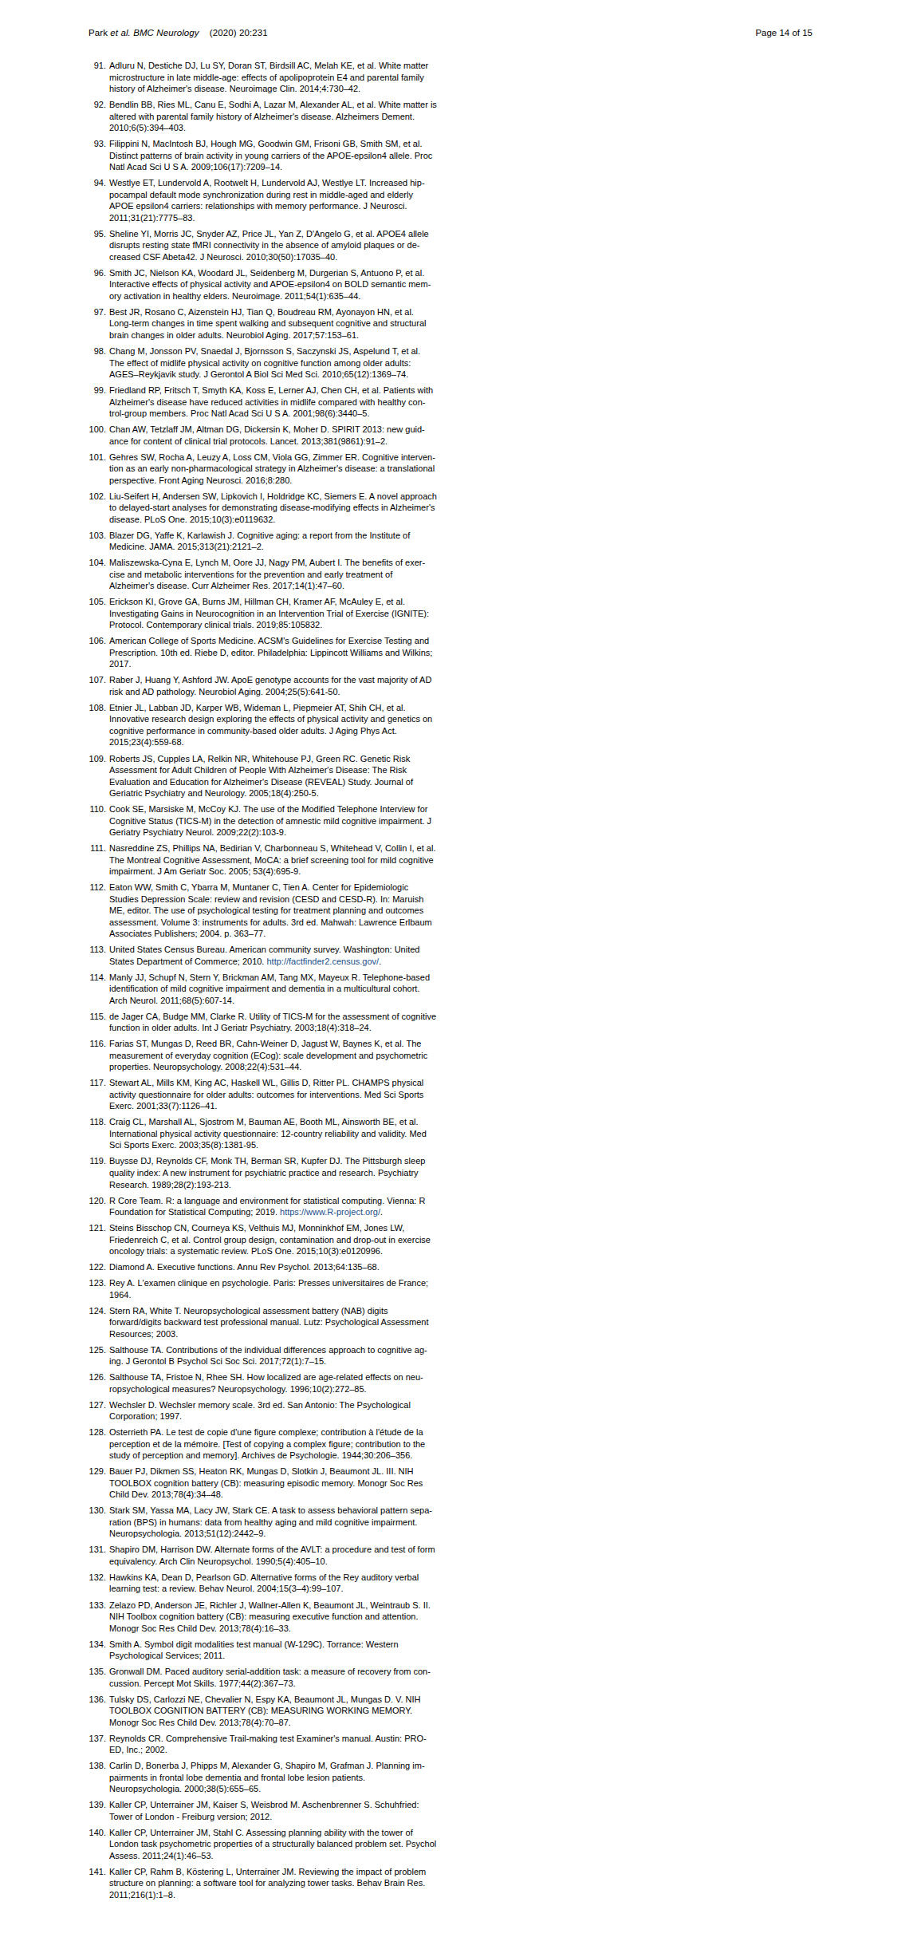Park et al. BMC Neurology (2020) 20:231
Page 14 of 15
91. Adluru N, Destiche DJ, Lu SY, Doran ST, Birdsill AC, Melah KE, et al. White matter microstructure in late middle-age: effects of apolipoprotein E4 and parental family history of Alzheimer's disease. Neuroimage Clin. 2014;4:730–42.
92. Bendlin BB, Ries ML, Canu E, Sodhi A, Lazar M, Alexander AL, et al. White matter is altered with parental family history of Alzheimer's disease. Alzheimers Dement. 2010;6(5):394–403.
93. Filippini N, MacIntosh BJ, Hough MG, Goodwin GM, Frisoni GB, Smith SM, et al. Distinct patterns of brain activity in young carriers of the APOE-epsilon4 allele. Proc Natl Acad Sci U S A. 2009;106(17):7209–14.
94. Westlye ET, Lundervold A, Rootwelt H, Lundervold AJ, Westlye LT. Increased hippocampal default mode synchronization during rest in middle-aged and elderly APOE epsilon4 carriers: relationships with memory performance. J Neurosci. 2011;31(21):7775–83.
95. Sheline YI, Morris JC, Snyder AZ, Price JL, Yan Z, D'Angelo G, et al. APOE4 allele disrupts resting state fMRI connectivity in the absence of amyloid plaques or decreased CSF Abeta42. J Neurosci. 2010;30(50):17035–40.
96. Smith JC, Nielson KA, Woodard JL, Seidenberg M, Durgerian S, Antuono P, et al. Interactive effects of physical activity and APOE-epsilon4 on BOLD semantic memory activation in healthy elders. Neuroimage. 2011;54(1):635–44.
97. Best JR, Rosano C, Aizenstein HJ, Tian Q, Boudreau RM, Ayonayon HN, et al. Long-term changes in time spent walking and subsequent cognitive and structural brain changes in older adults. Neurobiol Aging. 2017;57:153–61.
98. Chang M, Jonsson PV, Snaedal J, Bjornsson S, Saczynski JS, Aspelund T, et al. The effect of midlife physical activity on cognitive function among older adults: AGES–Reykjavik study. J Gerontol A Biol Sci Med Sci. 2010;65(12):1369–74.
99. Friedland RP, Fritsch T, Smyth KA, Koss E, Lerner AJ, Chen CH, et al. Patients with Alzheimer's disease have reduced activities in midlife compared with healthy control-group members. Proc Natl Acad Sci U S A. 2001;98(6):3440–5.
100. Chan AW, Tetzlaff JM, Altman DG, Dickersin K, Moher D. SPIRIT 2013: new guidance for content of clinical trial protocols. Lancet. 2013;381(9861):91–2.
101. Gehres SW, Rocha A, Leuzy A, Loss CM, Viola GG, Zimmer ER. Cognitive intervention as an early non-pharmacological strategy in Alzheimer's disease: a translational perspective. Front Aging Neurosci. 2016;8:280.
102. Liu-Seifert H, Andersen SW, Lipkovich I, Holdridge KC, Siemers E. A novel approach to delayed-start analyses for demonstrating disease-modifying effects in Alzheimer's disease. PLoS One. 2015;10(3):e0119632.
103. Blazer DG, Yaffe K, Karlawish J. Cognitive aging: a report from the Institute of Medicine. JAMA. 2015;313(21):2121–2.
104. Maliszewska-Cyna E, Lynch M, Oore JJ, Nagy PM, Aubert I. The benefits of exercise and metabolic interventions for the prevention and early treatment of Alzheimer's disease. Curr Alzheimer Res. 2017;14(1):47–60.
105. Erickson KI, Grove GA, Burns JM, Hillman CH, Kramer AF, McAuley E, et al. Investigating Gains in Neurocognition in an Intervention Trial of Exercise (IGNITE): Protocol. Contemporary clinical trials. 2019;85:105832.
106. American College of Sports Medicine. ACSM's Guidelines for Exercise Testing and Prescription. 10th ed. Riebe D, editor. Philadelphia: Lippincott Williams and Wilkins; 2017.
107. Raber J, Huang Y, Ashford JW. ApoE genotype accounts for the vast majority of AD risk and AD pathology. Neurobiol Aging. 2004;25(5):641-50.
108. Etnier JL, Labban JD, Karper WB, Wideman L, Piepmeier AT, Shih CH, et al. Innovative research design exploring the effects of physical activity and genetics on cognitive performance in community-based older adults. J Aging Phys Act. 2015;23(4):559-68.
109. Roberts JS, Cupples LA, Relkin NR, Whitehouse PJ, Green RC. Genetic Risk Assessment for Adult Children of People With Alzheimer's Disease: The Risk Evaluation and Education for Alzheimer's Disease (REVEAL) Study. Journal of Geriatric Psychiatry and Neurology. 2005;18(4):250-5.
110. Cook SE, Marsiske M, McCoy KJ. The use of the Modified Telephone Interview for Cognitive Status (TICS-M) in the detection of amnestic mild cognitive impairment. J Geriatry Psychiatry Neurol. 2009;22(2):103-9.
111. Nasreddine ZS, Phillips NA, Bedirian V, Charbonneau S, Whitehead V, Collin I, et al. The Montreal Cognitive Assessment, MoCA: a brief screening tool for mild cognitive impairment. J Am Geriatr Soc. 2005; 53(4):695-9.
112. Eaton WW, Smith C, Ybarra M, Muntaner C, Tien A. Center for Epidemiologic Studies Depression Scale: review and revision (CESD and CESD-R). In: Maruish ME, editor. The use of psychological testing for treatment planning and outcomes assessment. Volume 3: instruments for adults. 3rd ed. Mahwah: Lawrence Erlbaum Associates Publishers; 2004. p. 363–77.
113. United States Census Bureau. American community survey. Washington: United States Department of Commerce; 2010. http://factfinder2.census.gov/.
114. Manly JJ, Schupf N, Stern Y, Brickman AM, Tang MX, Mayeux R. Telephone-based identification of mild cognitive impairment and dementia in a multicultural cohort. Arch Neurol. 2011;68(5):607-14.
115. de Jager CA, Budge MM, Clarke R. Utility of TICS-M for the assessment of cognitive function in older adults. Int J Geriatr Psychiatry. 2003;18(4):318–24.
116. Farias ST, Mungas D, Reed BR, Cahn-Weiner D, Jagust W, Baynes K, et al. The measurement of everyday cognition (ECog): scale development and psychometric properties. Neuropsychology. 2008;22(4):531–44.
117. Stewart AL, Mills KM, King AC, Haskell WL, Gillis D, Ritter PL. CHAMPS physical activity questionnaire for older adults: outcomes for interventions. Med Sci Sports Exerc. 2001;33(7):1126–41.
118. Craig CL, Marshall AL, Sjostrom M, Bauman AE, Booth ML, Ainsworth BE, et al. International physical activity questionnaire: 12-country reliability and validity. Med Sci Sports Exerc. 2003;35(8):1381-95.
119. Buysse DJ, Reynolds CF, Monk TH, Berman SR, Kupfer DJ. The Pittsburgh sleep quality index: A new instrument for psychiatric practice and research. Psychiatry Research. 1989;28(2):193-213.
120. R Core Team. R: a language and environment for statistical computing. Vienna: R Foundation for Statistical Computing; 2019. https://www.R-project.org/.
121. Steins Bisschop CN, Courneya KS, Velthuis MJ, Monninkhof EM, Jones LW, Friedenreich C, et al. Control group design, contamination and drop-out in exercise oncology trials: a systematic review. PLoS One. 2015;10(3):e0120996.
122. Diamond A. Executive functions. Annu Rev Psychol. 2013;64:135–68.
123. Rey A. L'examen clinique en psychologie. Paris: Presses universitaires de France; 1964.
124. Stern RA, White T. Neuropsychological assessment battery (NAB) digits forward/digits backward test professional manual. Lutz: Psychological Assessment Resources; 2003.
125. Salthouse TA. Contributions of the individual differences approach to cognitive aging. J Gerontol B Psychol Sci Soc Sci. 2017;72(1):7–15.
126. Salthouse TA, Fristoe N, Rhee SH. How localized are age-related effects on neuropsychological measures? Neuropsychology. 1996;10(2):272–85.
127. Wechsler D. Wechsler memory scale. 3rd ed. San Antonio: The Psychological Corporation; 1997.
128. Osterrieth PA. Le test de copie d'une figure complexe; contribution à l'étude de la perception et de la mémoire. [Test of copying a complex figure; contribution to the study of perception and memory]. Archives de Psychologie. 1944;30:206–356.
129. Bauer PJ, Dikmen SS, Heaton RK, Mungas D, Slotkin J, Beaumont JL. III. NIH TOOLBOX cognition battery (CB): measuring episodic memory. Monogr Soc Res Child Dev. 2013;78(4):34–48.
130. Stark SM, Yassa MA, Lacy JW, Stark CE. A task to assess behavioral pattern separation (BPS) in humans: data from healthy aging and mild cognitive impairment. Neuropsychologia. 2013;51(12):2442–9.
131. Shapiro DM, Harrison DW. Alternate forms of the AVLT: a procedure and test of form equivalency. Arch Clin Neuropsychol. 1990;5(4):405–10.
132. Hawkins KA, Dean D, Pearlson GD. Alternative forms of the Rey auditory verbal learning test: a review. Behav Neurol. 2004;15(3–4):99–107.
133. Zelazo PD, Anderson JE, Richler J, Wallner-Allen K, Beaumont JL, Weintraub S. II. NIH Toolbox cognition battery (CB): measuring executive function and attention. Monogr Soc Res Child Dev. 2013;78(4):16–33.
134. Smith A. Symbol digit modalities test manual (W-129C). Torrance: Western Psychological Services; 2011.
135. Gronwall DM. Paced auditory serial-addition task: a measure of recovery from concussion. Percept Mot Skills. 1977;44(2):367–73.
136. Tulsky DS, Carlozzi NE, Chevalier N, Espy KA, Beaumont JL, Mungas D. V. NIH TOOLBOX COGNITION BATTERY (CB): MEASURING WORKING MEMORY. Monogr Soc Res Child Dev. 2013;78(4):70–87.
137. Reynolds CR. Comprehensive Trail-making test Examiner's manual. Austin: PRO-ED, Inc.; 2002.
138. Carlin D, Bonerba J, Phipps M, Alexander G, Shapiro M, Grafman J. Planning impairments in frontal lobe dementia and frontal lobe lesion patients. Neuropsychologia. 2000;38(5):655–65.
139. Kaller CP, Unterrainer JM, Kaiser S, Weisbrod M. Aschenbrenner S. Schuhfried: Tower of London - Freiburg version; 2012.
140. Kaller CP, Unterrainer JM, Stahl C. Assessing planning ability with the tower of London task psychometric properties of a structurally balanced problem set. Psychol Assess. 2011;24(1):46–53.
141. Kaller CP, Rahm B, Köstering L, Unterrainer JM. Reviewing the impact of problem structure on planning: a software tool for analyzing tower tasks. Behav Brain Res. 2011;216(1):1–8.